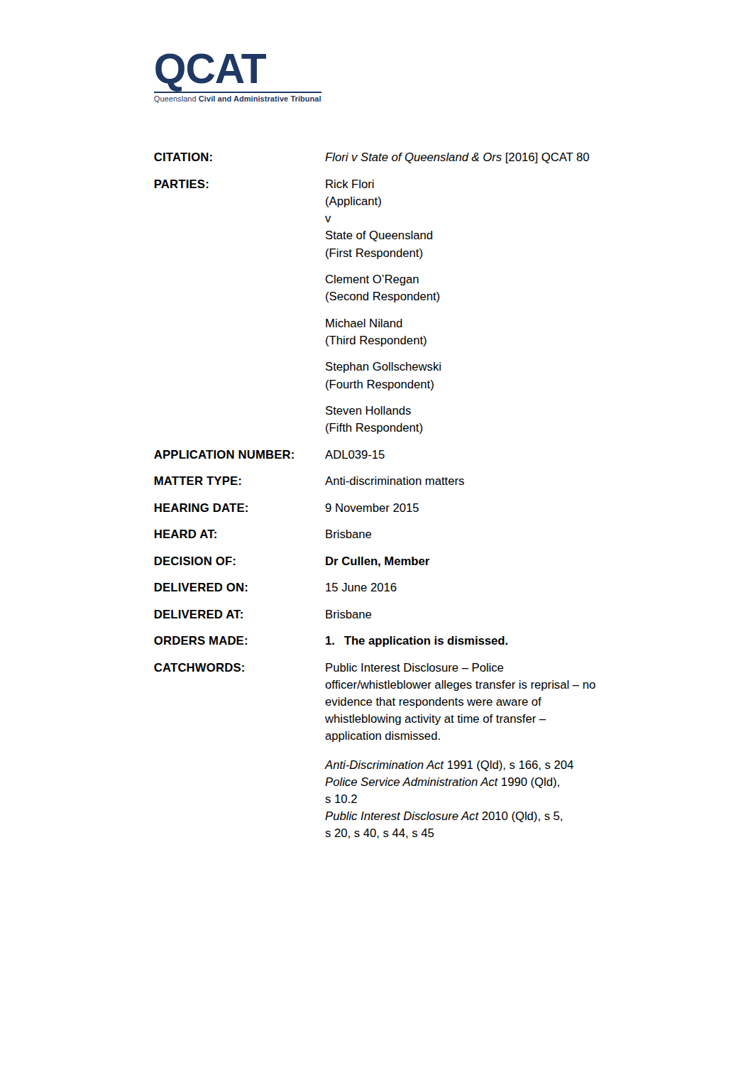QCAT
Queensland Civil and Administrative Tribunal
| CITATION: | Flori v State of Queensland & Ors [2016] QCAT 80 |
| PARTIES: | Rick Flori (Applicant) v State of Queensland (First Respondent) Clement O’Regan (Second Respondent) Michael Niland (Third Respondent) Stephan Gollschewski (Fourth Respondent) Steven Hollands (Fifth Respondent) |
| APPLICATION NUMBER: | ADL039-15 |
| MATTER TYPE: | Anti-discrimination matters |
| HEARING DATE: | 9 November 2015 |
| HEARD AT: | Brisbane |
| DECISION OF: | Dr Cullen, Member |
| DELIVERED ON: | 15 June 2016 |
| DELIVERED AT: | Brisbane |
| ORDERS MADE: | 1. The application is dismissed. |
| CATCHWORDS: | Public Interest Disclosure – Police officer/whistleblower alleges transfer is reprisal – no evidence that respondents were aware of whistleblowing activity at time of transfer – application dismissed. Anti-Discrimination Act 1991 (Qld), s 166, s 204 Police Service Administration Act 1990 (Qld), s 10.2 Public Interest Disclosure Act 2010 (Qld), s 5, s 20, s 40, s 44, s 45 |